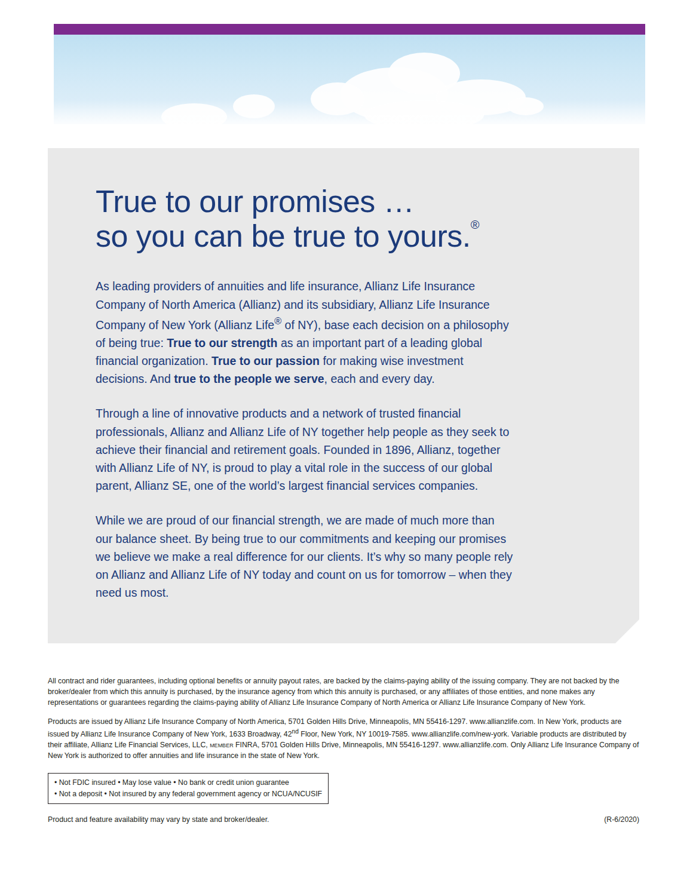True to our promises …
so you can be true to yours.®
As leading providers of annuities and life insurance, Allianz Life Insurance Company of North America (Allianz) and its subsidiary, Allianz Life Insurance Company of New York (Allianz Life® of NY), base each decision on a philosophy of being true: True to our strength as an important part of a leading global financial organization. True to our passion for making wise investment decisions. And true to the people we serve, each and every day.
Through a line of innovative products and a network of trusted financial professionals, Allianz and Allianz Life of NY together help people as they seek to achieve their financial and retirement goals. Founded in 1896, Allianz, together with Allianz Life of NY, is proud to play a vital role in the success of our global parent, Allianz SE, one of the world’s largest financial services companies.
While we are proud of our financial strength, we are made of much more than our balance sheet. By being true to our commitments and keeping our promises we believe we make a real difference for our clients. It’s why so many people rely on Allianz and Allianz Life of NY today and count on us for tomorrow – when they need us most.
All contract and rider guarantees, including optional benefits or annuity payout rates, are backed by the claims-paying ability of the issuing company. They are not backed by the broker/dealer from which this annuity is purchased, by the insurance agency from which this annuity is purchased, or any affiliates of those entities, and none makes any representations or guarantees regarding the claims-paying ability of Allianz Life Insurance Company of North America or Allianz Life Insurance Company of New York.
Products are issued by Allianz Life Insurance Company of North America, 5701 Golden Hills Drive, Minneapolis, MN 55416-1297. www.allianzlife.com. In New York, products are issued by Allianz Life Insurance Company of New York, 1633 Broadway, 42nd Floor, New York, NY 10019-7585. www.allianzlife.com/new-york. Variable products are distributed by their affiliate, Allianz Life Financial Services, LLC, member FINRA, 5701 Golden Hills Drive, Minneapolis, MN 55416-1297. www.allianzlife.com. Only Allianz Life Insurance Company of New York is authorized to offer annuities and life insurance in the state of New York.
• Not FDIC insured • May lose value • No bank or credit union guarantee
• Not a deposit • Not insured by any federal government agency or NCUA/NCUSIF
Product and feature availability may vary by state and broker/dealer.
(R-6/2020)